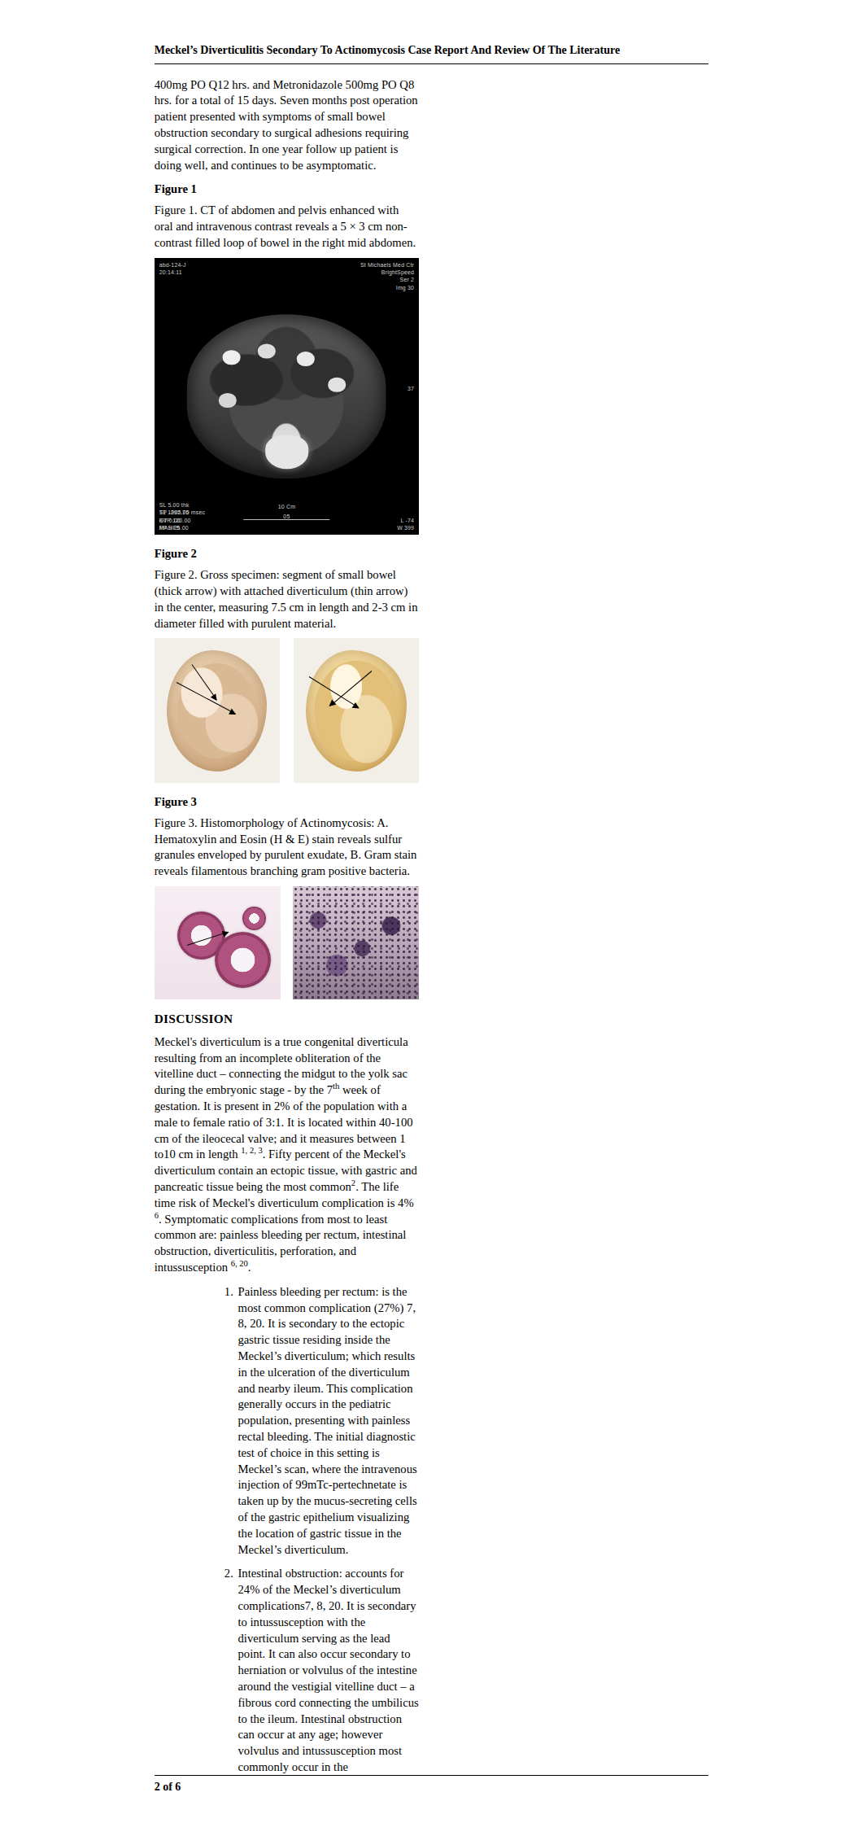Meckel’s Diverticulitis Secondary To Actinomycosis Case Report And Review Of The Literature
400mg PO Q12 hrs. and Metronidazole 500mg PO Q8 hrs. for a total of 15 days. Seven months post operation patient presented with symptoms of small bowel obstruction secondary to surgical adhesions requiring surgical correction. In one year follow up patient is doing well, and continues to be asymptomatic.
Figure 1
Figure 1. CT of abdomen and pelvis enhanced with oral and intravenous contrast reveals a 5 × 3 cm non-contrast filled loop of bowel in the right mid abdomen.
abd-124-J
20:14:11 St Michaels Med Ctr
BrightSpeed
Ser 2
Img 30 SL 5.00 thk
SP -292.75
GT 0.00
FP HFS L -74
W 399 37
10 Cm T1 1905.00 msec
KVP 120.00
MAS 25.00 05
Figure 2
Figure 2. Gross specimen: segment of small bowel (thick arrow) with attached diverticulum (thin arrow) in the center, measuring 7.5 cm in length and 2-3 cm in diameter filled with purulent material.
Figure 3
Figure 3. Histomorphology of Actinomycosis: A. Hematoxylin and Eosin (H & E) stain reveals sulfur granules enveloped by purulent exudate, B. Gram stain reveals filamentous branching gram positive bacteria.
DISCUSSION
Meckel's diverticulum is a true congenital diverticula resulting from an incomplete obliteration of the vitelline duct – connecting the midgut to the yolk sac during the embryonic stage - by the 7th week of gestation. It is present in 2% of the population with a male to female ratio of 3:1. It is located within 40-100 cm of the ileocecal valve; and it measures between 1 to10 cm in length 1, 2, 3. Fifty percent of the Meckel's diverticulum contain an ectopic tissue, with gastric and pancreatic tissue being the most common2. The life time risk of Meckel's diverticulum complication is 4% 6. Symptomatic complications from most to least common are: painless bleeding per rectum, intestinal obstruction, diverticulitis, perforation, and intussusception 6, 20.
Painless bleeding per rectum: is the most common complication (27%) 7, 8, 20. It is secondary to the ectopic gastric tissue residing inside the Meckel’s diverticulum; which results in the ulceration of the diverticulum and nearby ileum. This complication generally occurs in the pediatric population, presenting with painless rectal bleeding. The initial diagnostic test of choice in this setting is Meckel’s scan, where the intravenous injection of 99mTc-pertechnetate is taken up by the mucus-secreting cells of the gastric epithelium visualizing the location of gastric tissue in the Meckel’s diverticulum.
Intestinal obstruction: accounts for 24% of the Meckel’s diverticulum complications7, 8, 20. It is secondary to intussusception with the diverticulum serving as the lead point. It can also occur secondary to herniation or volvulus of the intestine around the vestigial vitelline duct – a fibrous cord connecting the umbilicus to the ileum. Intestinal obstruction can occur at any age; however volvulus and intussusception most commonly occur in the
2 of 6